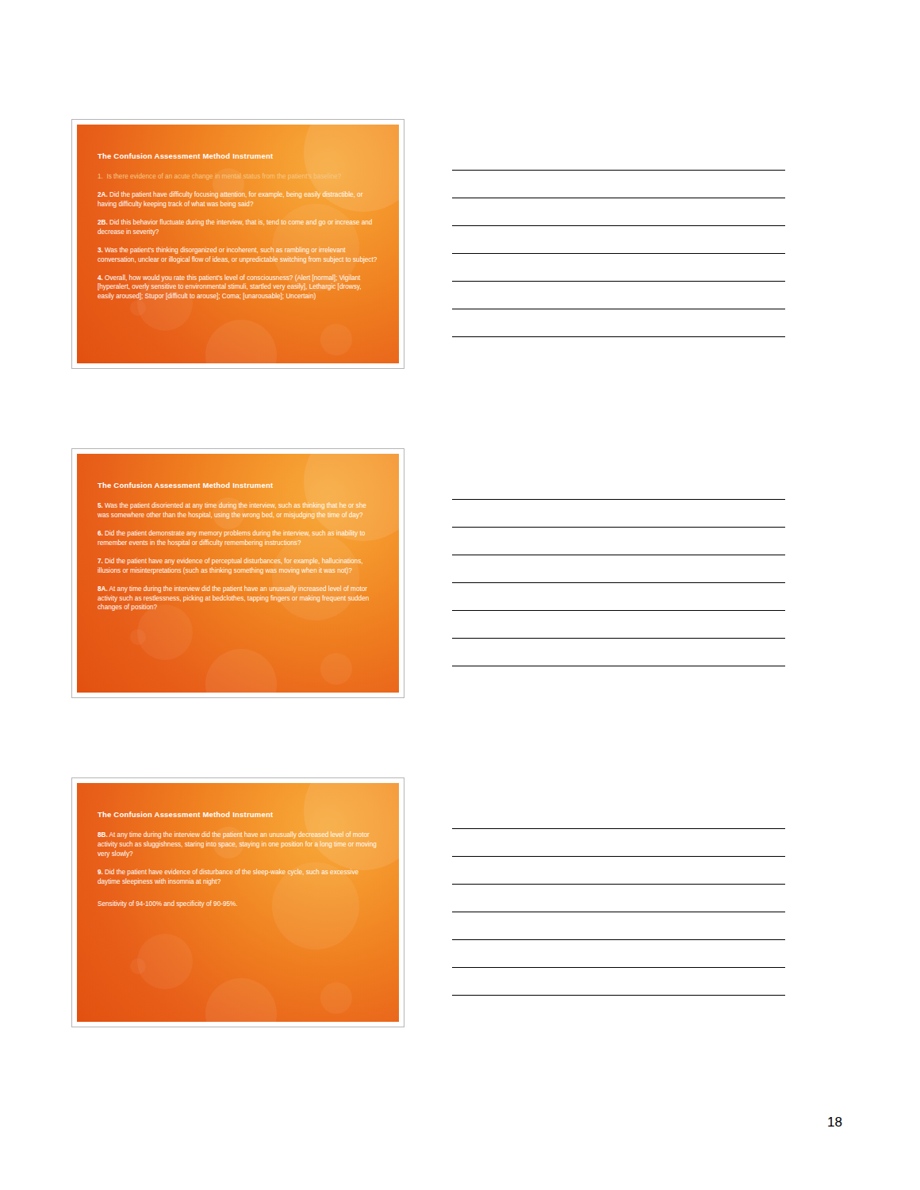The Confusion Assessment Method Instrument
1. Is there evidence of an acute change in mental status from the patient's baseline?
2A. Did the patient have difficulty focusing attention, for example, being easily distractible, or having difficulty keeping track of what was being said?
2B. Did this behavior fluctuate during the interview, that is, tend to come and go or increase and decrease in severity?
3. Was the patient's thinking disorganized or incoherent, such as rambling or irrelevant conversation, unclear or illogical flow of ideas, or unpredictable switching from subject to subject?
4. Overall, how would you rate this patient's level of consciousness? (Alert [normal]; Vigilant [hyperalert, overly sensitive to environmental stimuli, startled very easily], Lethargic [drowsy, easily aroused]; Stupor [difficult to arouse]; Coma; [unarousable]; Uncertain)
The Confusion Assessment Method Instrument
5. Was the patient disoriented at any time during the interview, such as thinking that he or she was somewhere other than the hospital, using the wrong bed, or misjudging the time of day?
6. Did the patient demonstrate any memory problems during the interview, such as inability to remember events in the hospital or difficulty remembering instructions?
7. Did the patient have any evidence of perceptual disturbances, for example, hallucinations, illusions or misinterpretations (such as thinking something was moving when it was not)?
8A. At any time during the interview did the patient have an unusually increased level of motor activity such as restlessness, picking at bedclothes, tapping fingers or making frequent sudden changes of position?
The Confusion Assessment Method Instrument
8B. At any time during the interview did the patient have an unusually decreased level of motor activity such as sluggishness, staring into space, staying in one position for a long time or moving very slowly?
9. Did the patient have evidence of disturbance of the sleep-wake cycle, such as excessive daytime sleepiness with insomnia at night?
Sensitivity of 94-100% and specificity of 90-95%.
18